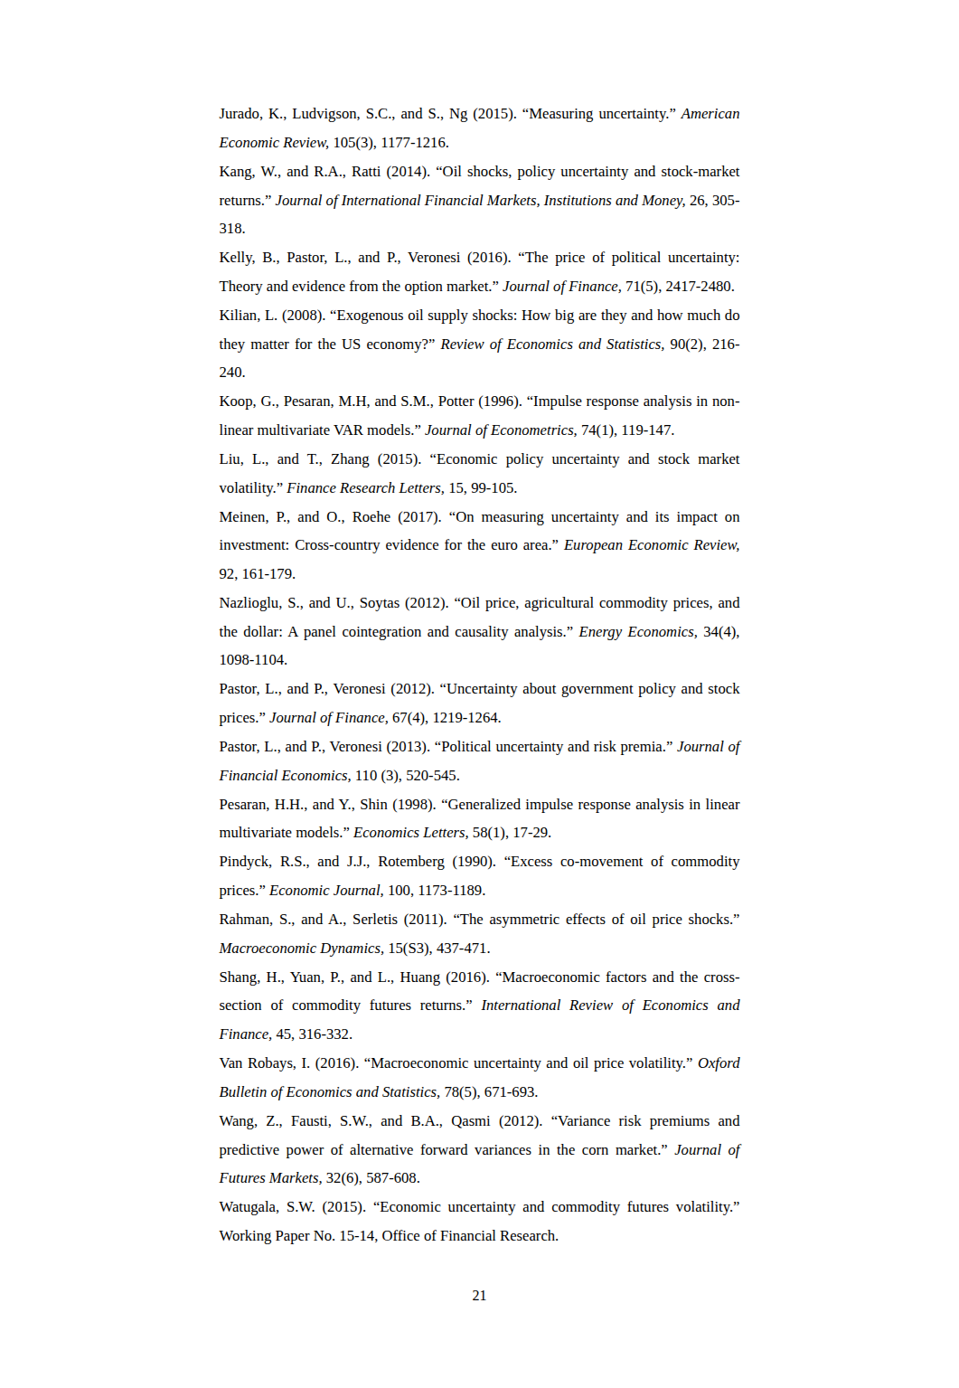Jurado, K., Ludvigson, S.C., and S., Ng (2015). “Measuring uncertainty.” American Economic Review, 105(3), 1177-1216.
Kang, W., and R.A., Ratti (2014). “Oil shocks, policy uncertainty and stock-market returns.” Journal of International Financial Markets, Institutions and Money, 26, 305-318.
Kelly, B., Pastor, L., and P., Veronesi (2016). “The price of political uncertainty: Theory and evidence from the option market.” Journal of Finance, 71(5), 2417-2480.
Kilian, L. (2008). “Exogenous oil supply shocks: How big are they and how much do they matter for the US economy?” Review of Economics and Statistics, 90(2), 216-240.
Koop, G., Pesaran, M.H, and S.M., Potter (1996). “Impulse response analysis in non-linear multivariate VAR models.” Journal of Econometrics, 74(1), 119-147.
Liu, L., and T., Zhang (2015). “Economic policy uncertainty and stock market volatility.” Finance Research Letters, 15, 99-105.
Meinen, P., and O., Roehe (2017). “On measuring uncertainty and its impact on investment: Cross-country evidence for the euro area.” European Economic Review, 92, 161-179.
Nazlioglu, S., and U., Soytas (2012). “Oil price, agricultural commodity prices, and the dollar: A panel cointegration and causality analysis.” Energy Economics, 34(4), 1098-1104.
Pastor, L., and P., Veronesi (2012). “Uncertainty about government policy and stock prices.” Journal of Finance, 67(4), 1219-1264.
Pastor, L., and P., Veronesi (2013). “Political uncertainty and risk premia.” Journal of Financial Economics, 110 (3), 520-545.
Pesaran, H.H., and Y., Shin (1998). “Generalized impulse response analysis in linear multivariate models.” Economics Letters, 58(1), 17-29.
Pindyck, R.S., and J.J., Rotemberg (1990). “Excess co-movement of commodity prices.” Economic Journal, 100, 1173-1189.
Rahman, S., and A., Serletis (2011). “The asymmetric effects of oil price shocks.” Macroeconomic Dynamics, 15(S3), 437-471.
Shang, H., Yuan, P., and L., Huang (2016). “Macroeconomic factors and the cross-section of commodity futures returns.” International Review of Economics and Finance, 45, 316-332.
Van Robays, I. (2016). “Macroeconomic uncertainty and oil price volatility.” Oxford Bulletin of Economics and Statistics, 78(5), 671-693.
Wang, Z., Fausti, S.W., and B.A., Qasmi (2012). “Variance risk premiums and predictive power of alternative forward variances in the corn market.” Journal of Futures Markets, 32(6), 587-608.
Watugala, S.W. (2015). “Economic uncertainty and commodity futures volatility.” Working Paper No. 15-14, Office of Financial Research.
21